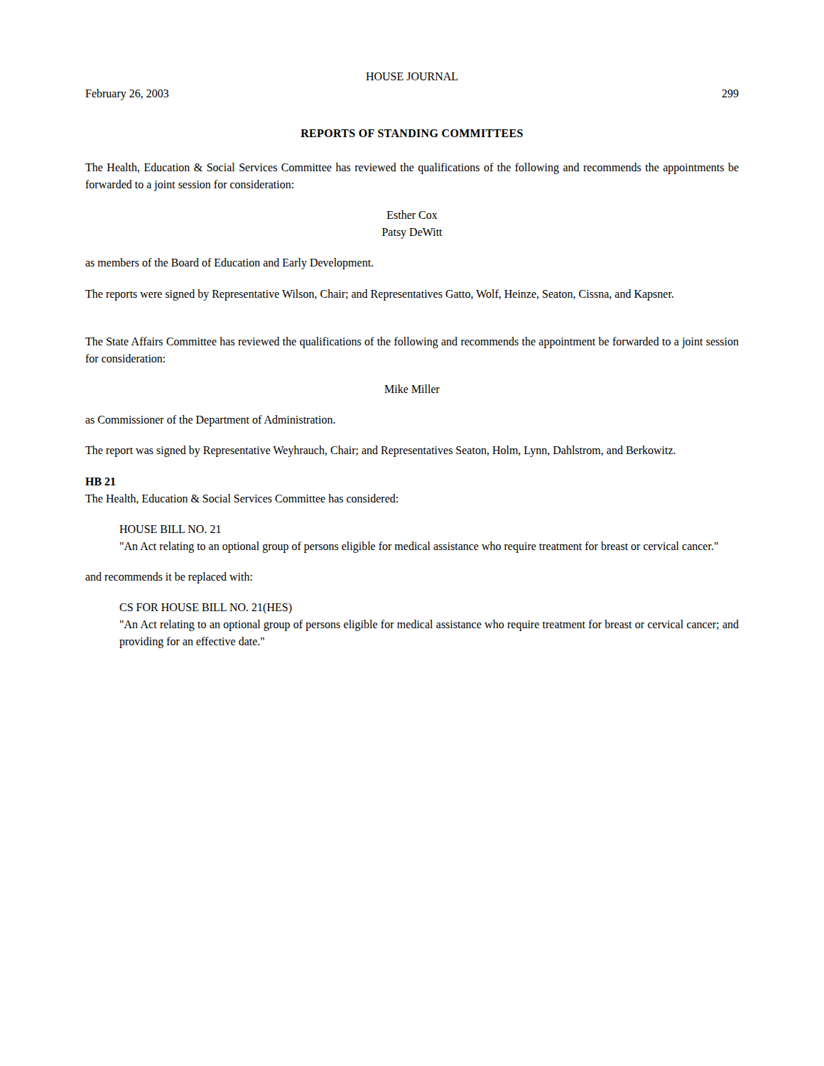HOUSE JOURNAL
February 26, 2003 299
REPORTS OF STANDING COMMITTEES
The Health, Education & Social Services Committee has reviewed the qualifications of the following and recommends the appointments be forwarded to a joint session for consideration:
Esther Cox
Patsy DeWitt
as members of the Board of Education and Early Development.
The reports were signed by Representative Wilson, Chair; and Representatives Gatto, Wolf, Heinze, Seaton, Cissna, and Kapsner.
The State Affairs Committee has reviewed the qualifications of the following and recommends the appointment be forwarded to a joint session for consideration:
Mike Miller
as Commissioner of the Department of Administration.
The report was signed by Representative Weyhrauch, Chair; and Representatives Seaton, Holm, Lynn, Dahlstrom, and Berkowitz.
HB 21
The Health, Education & Social Services Committee has considered:
HOUSE BILL NO. 21
"An Act relating to an optional group of persons eligible for medical assistance who require treatment for breast or cervical cancer."
and recommends it be replaced with:
CS FOR HOUSE BILL NO. 21(HES)
"An Act relating to an optional group of persons eligible for medical assistance who require treatment for breast or cervical cancer; and providing for an effective date."